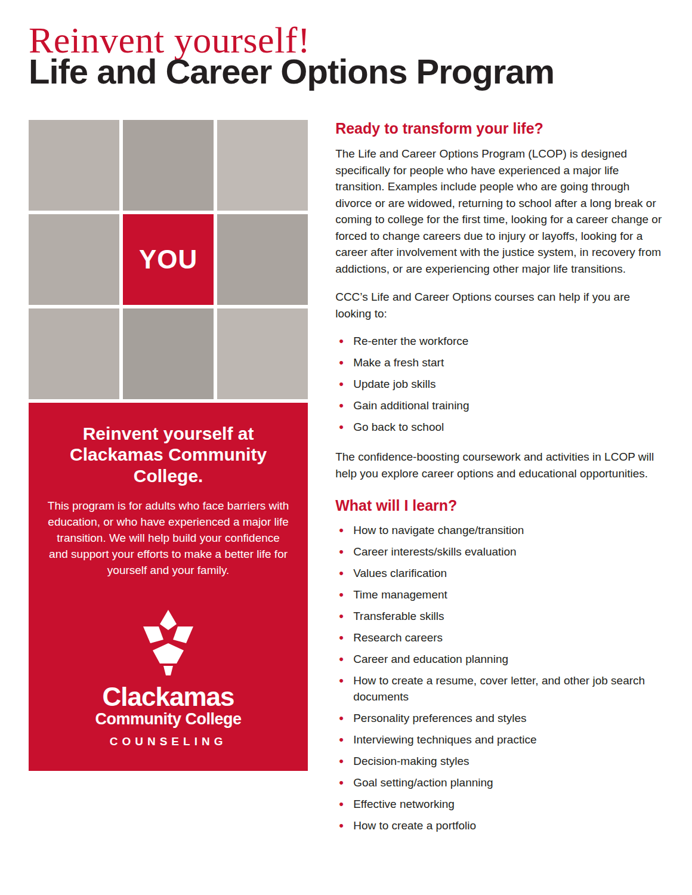Reinvent yourself!
Life and Career Options Program
YOU
Reinvent yourself at Clackamas Community College.
This program is for adults who face barriers with education, or who have experienced a major life transition. We will help build your confidence and support your efforts to make a better life for yourself and your family.
Clackamas Community College COUNSELING
Ready to transform your life?
The Life and Career Options Program (LCOP) is designed specifically for people who have experienced a major life transition. Examples include people who are going through divorce or are widowed, returning to school after a long break or coming to college for the first time, looking for a career change or forced to change careers due to injury or layoffs, looking for a career after involvement with the justice system, in recovery from addictions, or are experiencing other major life transitions.
CCC’s Life and Career Options courses can help if you are looking to:
Re-enter the workforce
Make a fresh start
Update job skills
Gain additional training
Go back to school
The confidence-boosting coursework and activities in LCOP will help you explore career options and educational opportunities.
What will I learn?
How to navigate change/transition
Career interests/skills evaluation
Values clarification
Time management
Transferable skills
Research careers
Career and education planning
How to create a resume, cover letter, and other job search documents
Personality preferences and styles
Interviewing techniques and practice
Decision-making styles
Goal setting/action planning
Effective networking
How to create a portfolio